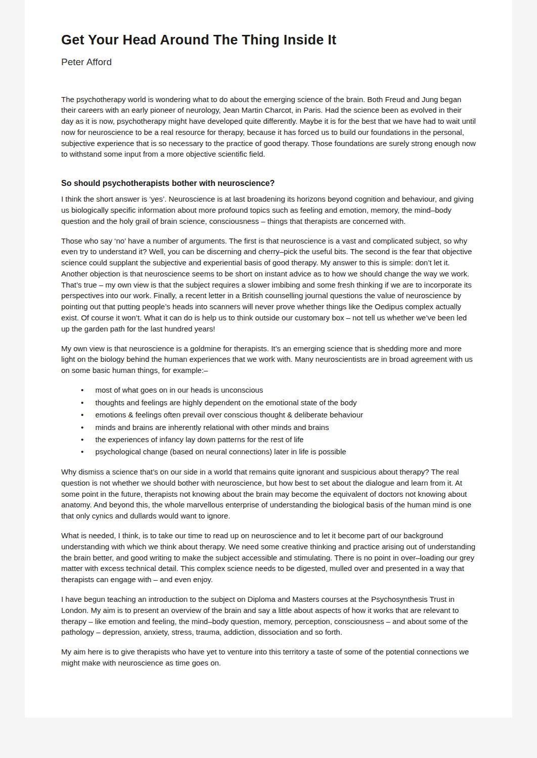Get Your Head Around The Thing Inside It
Peter Afford
The psychotherapy world is wondering what to do about the emerging science of the brain. Both Freud and Jung began their careers with an early pioneer of neurology, Jean Martin Charcot, in Paris. Had the science been as evolved in their day as it is now, psychotherapy might have developed quite differently. Maybe it is for the best that we have had to wait until now for neuroscience to be a real resource for therapy, because it has forced us to build our foundations in the personal, subjective experience that is so necessary to the practice of good therapy. Those foundations are surely strong enough now to withstand some input from a more objective scientific field.
So should psychotherapists bother with neuroscience?
I think the short answer is ‘yes’. Neuroscience is at last broadening its horizons beyond cognition and behaviour, and giving us biologically specific information about more profound topics such as feeling and emotion, memory, the mind–body question and the holy grail of brain science, consciousness – things that therapists are concerned with.
Those who say ‘no’ have a number of arguments. The first is that neuroscience is a vast and complicated subject, so why even try to understand it? Well, you can be discerning and cherry–pick the useful bits. The second is the fear that objective science could supplant the subjective and experiential basis of good therapy. My answer to this is simple: don’t let it. Another objection is that neuroscience seems to be short on instant advice as to how we should change the way we work. That’s true – my own view is that the subject requires a slower imbibing and some fresh thinking if we are to incorporate its perspectives into our work. Finally, a recent letter in a British counselling journal questions the value of neuroscience by pointing out that putting people’s heads into scanners will never prove whether things like the Oedipus complex actually exist. Of course it won’t. What it can do is help us to think outside our customary box – not tell us whether we’ve been led up the garden path for the last hundred years!
My own view is that neuroscience is a goldmine for therapists. It’s an emerging science that is shedding more and more light on the biology behind the human experiences that we work with. Many neuroscientists are in broad agreement with us on some basic human things, for example:–
most of what goes on in our heads is unconscious
thoughts and feelings are highly dependent on the emotional state of the body
emotions & feelings often prevail over conscious thought & deliberate behaviour
minds and brains are inherently relational with other minds and brains
the experiences of infancy lay down patterns for the rest of life
psychological change (based on neural connections) later in life is possible
Why dismiss a science that’s on our side in a world that remains quite ignorant and suspicious about therapy? The real question is not whether we should bother with neuroscience, but how best to set about the dialogue and learn from it. At some point in the future, therapists not knowing about the brain may become the equivalent of doctors not knowing about anatomy. And beyond this, the whole marvellous enterprise of understanding the biological basis of the human mind is one that only cynics and dullards would want to ignore.
What is needed, I think, is to take our time to read up on neuroscience and to let it become part of our background understanding with which we think about therapy. We need some creative thinking and practice arising out of understanding the brain better, and good writing to make the subject accessible and stimulating. There is no point in over–loading our grey matter with excess technical detail. This complex science needs to be digested, mulled over and presented in a way that therapists can engage with – and even enjoy.
I have begun teaching an introduction to the subject on Diploma and Masters courses at the Psychosynthesis Trust in London. My aim is to present an overview of the brain and say a little about aspects of how it works that are relevant to therapy – like emotion and feeling, the mind–body question, memory, perception, consciousness – and about some of the pathology – depression, anxiety, stress, trauma, addiction, dissociation and so forth.
My aim here is to give therapists who have yet to venture into this territory a taste of some of the potential connections we might make with neuroscience as time goes on.